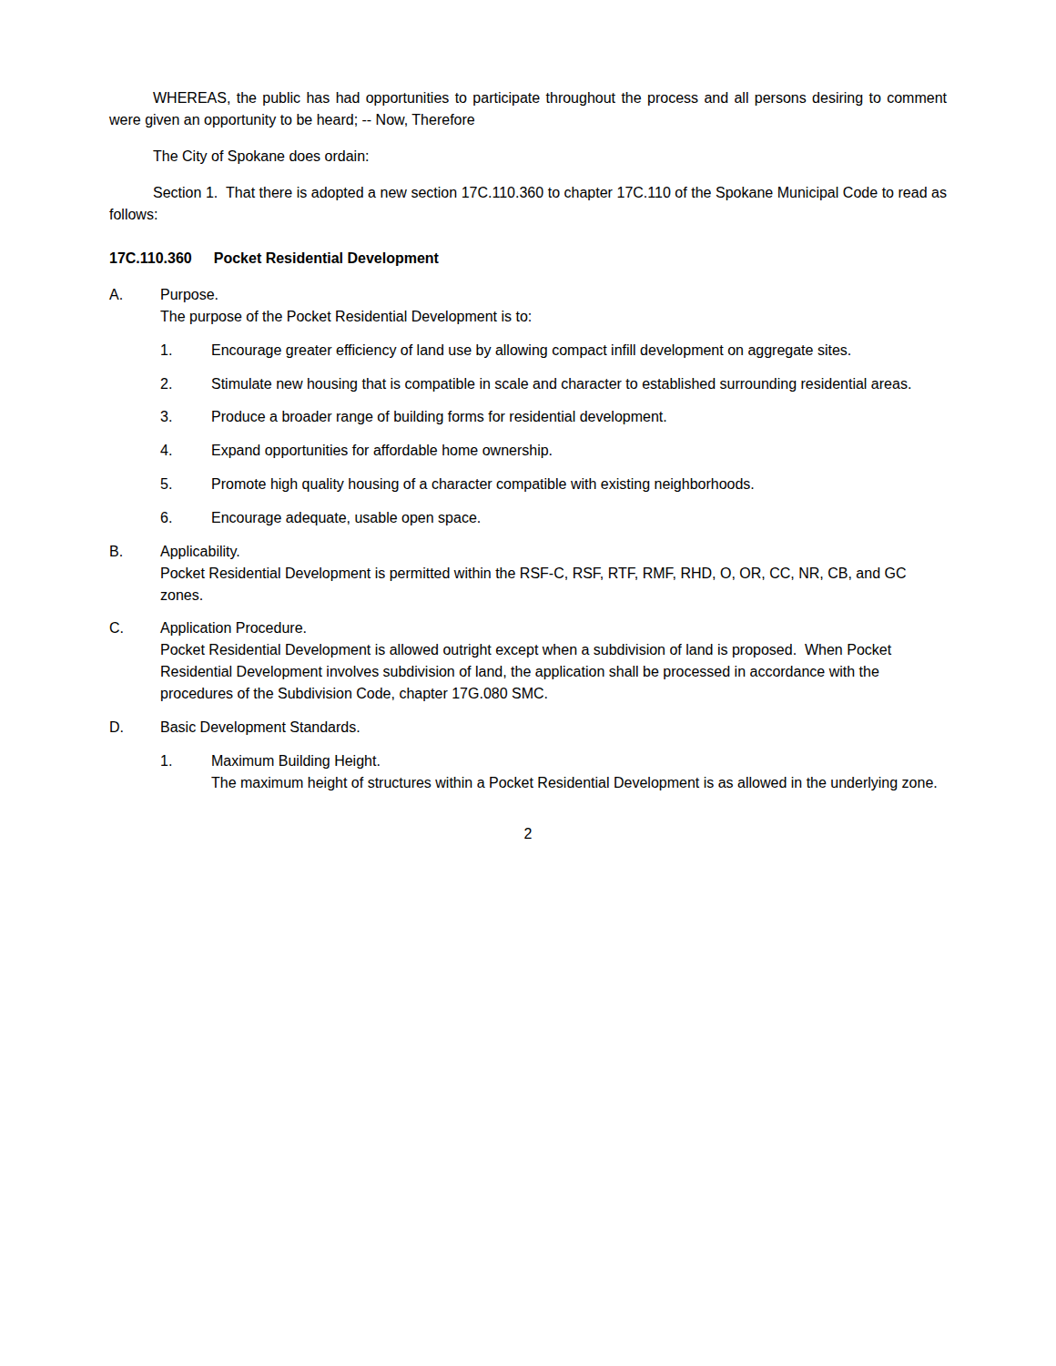WHEREAS, the public has had opportunities to participate throughout the process and all persons desiring to comment were given an opportunity to be heard; -- Now, Therefore
The City of Spokane does ordain:
Section 1. That there is adopted a new section 17C.110.360 to chapter 17C.110 of the Spokane Municipal Code to read as follows:
17C.110.360Pocket Residential Development
A.
Purpose.
The purpose of the Pocket Residential Development is to:
1.
Encourage greater efficiency of land use by allowing compact infill development on aggregate sites.
2.
Stimulate new housing that is compatible in scale and character to established surrounding residential areas.
3.
Produce a broader range of building forms for residential development.
4.
Expand opportunities for affordable home ownership.
5.
Promote high quality housing of a character compatible with existing neighborhoods.
6.
Encourage adequate, usable open space.
B.
Applicability.
Pocket Residential Development is permitted within the RSF-C, RSF, RTF, RMF, RHD, O, OR, CC, NR, CB, and GC zones.
C.
Application Procedure.
Pocket Residential Development is allowed outright except when a subdivision of land is proposed. When Pocket Residential Development involves subdivision of land, the application shall be processed in accordance with the procedures of the Subdivision Code, chapter 17G.080 SMC.
D.
Basic Development Standards.
1.
Maximum Building Height.
The maximum height of structures within a Pocket Residential Development is as allowed in the underlying zone.
2